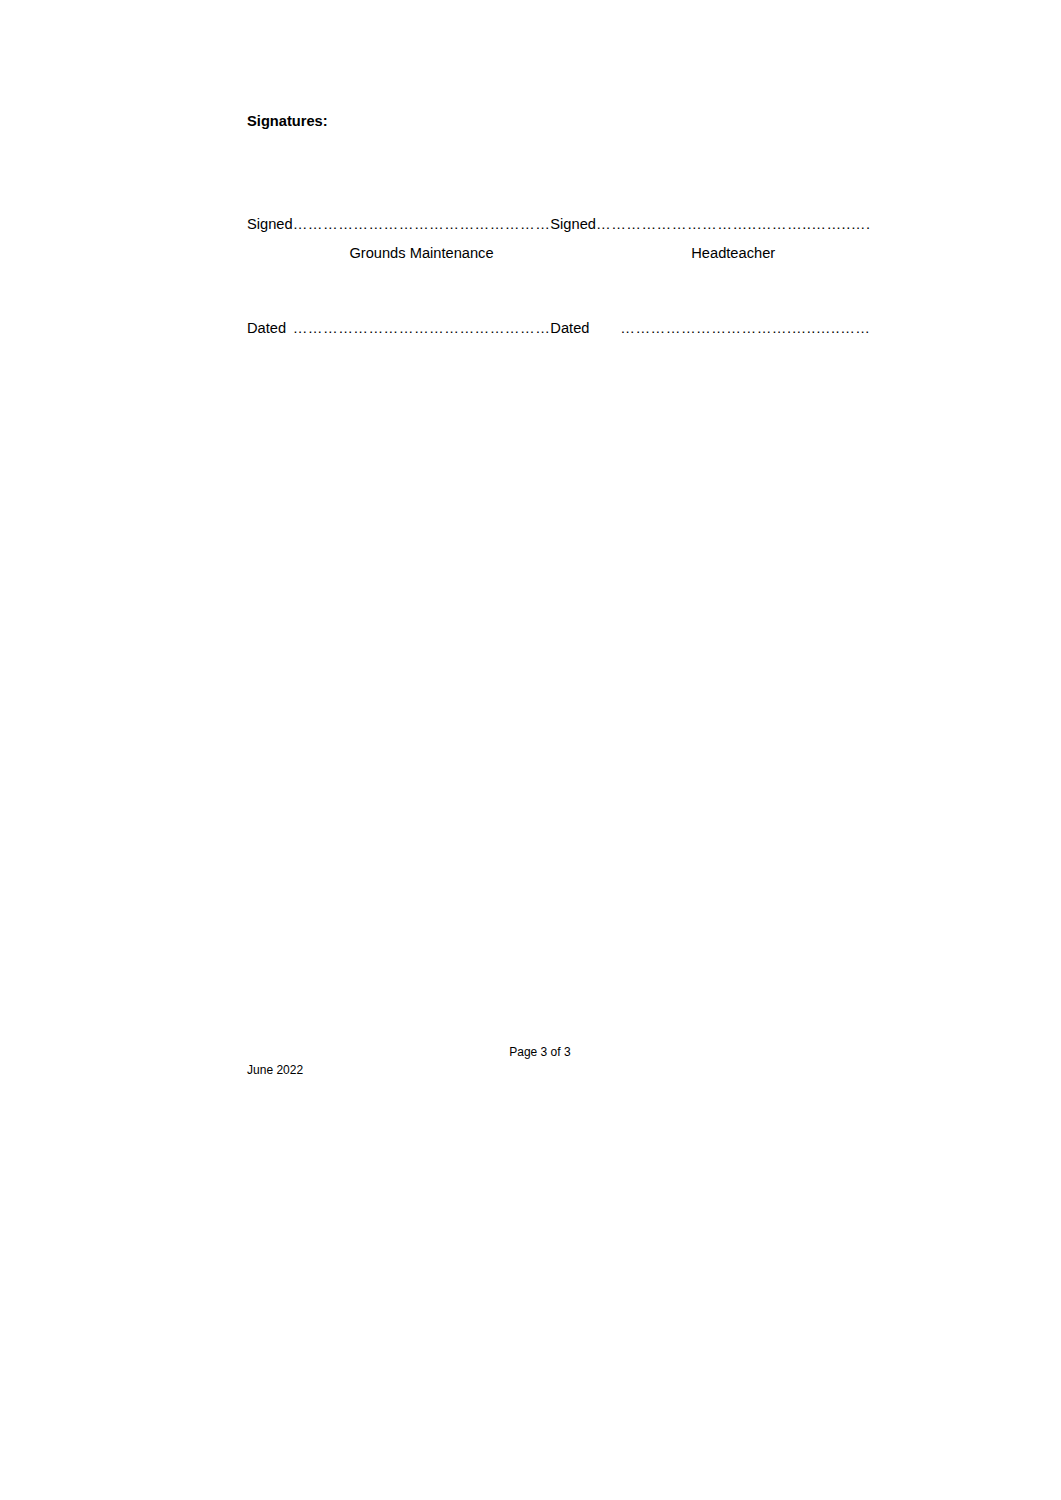Signatures:
| / Signed / …………………………………………… Grounds Maintenance / | / Signed / …………………………..………..……..…. Headteacher / |
| / Dated / …………………………………………… / | / Dated / …………………………….…..…..…… / |
Page 3 of 3
June 2022